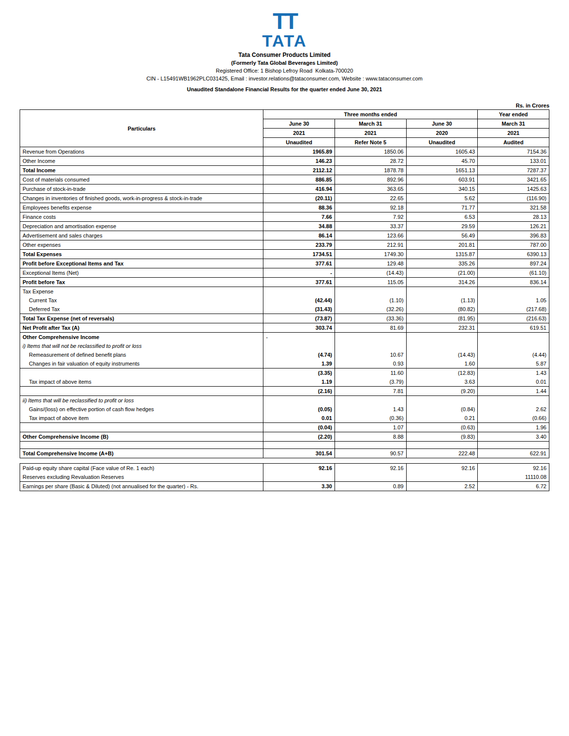TT
TATA
Tata Consumer Products Limited
(Formerly Tata Global Beverages Limited)
Registered Office: 1 Bishop Lefroy Road Kolkata-700020
CIN - L15491WB1962PLC031425, Email : investor.relations@tataconsumer.com, Website : www.tataconsumer.com
Unaudited Standalone Financial Results for the quarter ended June 30, 2021
Rs. in Crores
| Particulars | Three months ended | Year ended |
| --- | --- | --- |
| June 30 | March 31 | June 30 | March 31 |
| 2021 | 2021 | 2020 | 2021 |
| Unaudited | Refer Note 5 | Unaudited | Audited |
| Revenue from Operations | 1965.89 | 1850.06 | 1605.43 | 7154.36 |
| Other Income | 146.23 | 28.72 | 45.70 | 133.01 |
| Total Income | 2112.12 | 1878.78 | 1651.13 | 7287.37 |
| Cost of materials consumed | 886.85 | 892.96 | 603.91 | 3421.65 |
| Purchase of stock-in-trade | 416.94 | 363.65 | 340.15 | 1425.63 |
| Changes in inventories of finished goods, work-in-progress & stock-in-trade | (20.11) | 22.65 | 5.62 | (116.90) |
| Employees benefits expense | 88.36 | 92.18 | 71.77 | 321.58 |
| Finance costs | 7.66 | 7.92 | 6.53 | 28.13 |
| Depreciation and amortisation expense | 34.88 | 33.37 | 29.59 | 126.21 |
| Advertisement and sales charges | 86.14 | 123.66 | 56.49 | 396.83 |
| Other expenses | 233.79 | 212.91 | 201.81 | 787.00 |
| Total Expenses | 1734.51 | 1749.30 | 1315.87 | 6390.13 |
| Profit before Exceptional Items and Tax | 377.61 | 129.48 | 335.26 | 897.24 |
| Exceptional Items (Net) | - | (14.43) | (21.00) | (61.10) |
| Profit before Tax | 377.61 | 115.05 | 314.26 | 836.14 |
| Tax Expense | | | | |
| Current Tax | (42.44) | (1.10) | (1.13) | 1.05 |
| Deferred Tax | (31.43) | (32.26) | (80.82) | (217.68) |
| Total Tax Expense (net of reversals) | (73.87) | (33.36) | (81.95) | (216.63) |
| Net Profit after Tax (A) | 303.74 | 81.69 | 232.31 | 619.51 |
| Other Comprehensive Income | - | | | |
| i) Items that will not be reclassified to profit or loss | | | | |
| Remeasurement of defined benefit plans | (4.74) | 10.67 | (14.43) | (4.44) |
| Changes in fair valuation of equity instruments | 1.39 | 0.93 | 1.60 | 5.87 |
| | (3.35) | 11.60 | (12.83) | 1.43 |
| Tax impact of above items | 1.19 | (3.79) | 3.63 | 0.01 |
| | (2.16) | 7.81 | (9.20) | 1.44 |
| ii) Items that will be reclassified to profit or loss | | | | |
| Gains/(loss) on effective portion of cash flow hedges | (0.05) | 1.43 | (0.84) | 2.62 |
| Tax impact of above item | 0.01 | (0.36) | 0.21 | (0.66) |
| | (0.04) | 1.07 | (0.63) | 1.96 |
| Other Comprehensive Income (B) | (2.20) | 8.88 | (9.83) | 3.40 |
| Total Comprehensive Income (A+B) | 301.54 | 90.57 | 222.48 | 622.91 |
| Paid-up equity share capital (Face value of Re. 1 each) | 92.16 | 92.16 | 92.16 | 92.16 |
| Reserves excluding Revaluation Reserves | | | | 11110.08 |
| Earnings per share (Basic & Diluted) (not annualised for the quarter) - Rs. | 3.30 | 0.89 | 2.52 | 6.72 |